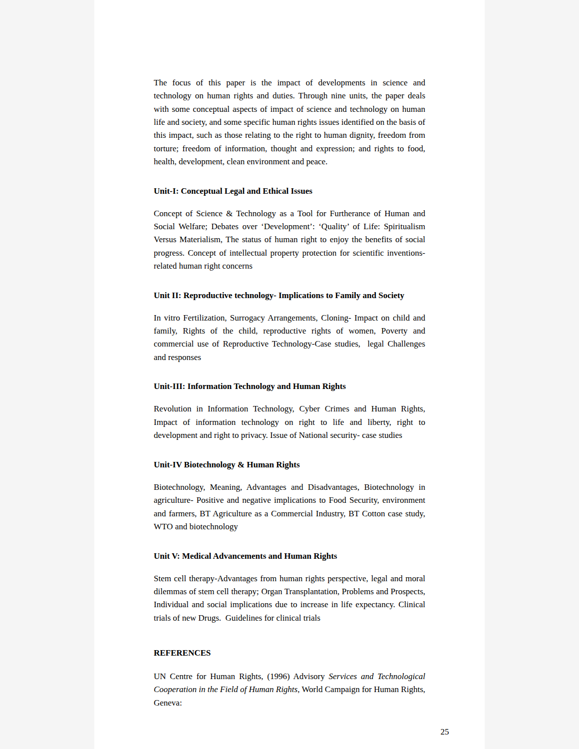The focus of this paper is the impact of developments in science and technology on human rights and duties. Through nine units, the paper deals with some conceptual aspects of impact of science and technology on human life and society, and some specific human rights issues identified on the basis of this impact, such as those relating to the right to human dignity, freedom from torture; freedom of information, thought and expression; and rights to food, health, development, clean environment and peace.
Unit-I: Conceptual Legal and Ethical Issues
Concept of Science & Technology as a Tool for Furtherance of Human and Social Welfare; Debates over ‘Development’: ‘Quality’ of Life: Spiritualism Versus Materialism, The status of human right to enjoy the benefits of social progress. Concept of intellectual property protection for scientific inventions- related human right concerns
Unit II: Reproductive technology- Implications to Family and Society
In vitro Fertilization, Surrogacy Arrangements, Cloning- Impact on child and family, Rights of the child, reproductive rights of women, Poverty and commercial use of Reproductive Technology-Case studies, legal Challenges and responses
Unit-III: Information Technology and Human Rights
Revolution in Information Technology, Cyber Crimes and Human Rights, Impact of information technology on right to life and liberty, right to development and right to privacy. Issue of National security- case studies
Unit-IV Biotechnology & Human Rights
Biotechnology, Meaning, Advantages and Disadvantages, Biotechnology in agriculture- Positive and negative implications to Food Security, environment and farmers, BT Agriculture as a Commercial Industry, BT Cotton case study, WTO and biotechnology
Unit V: Medical Advancements and Human Rights
Stem cell therapy-Advantages from human rights perspective, legal and moral dilemmas of stem cell therapy; Organ Transplantation, Problems and Prospects, Individual and social implications due to increase in life expectancy. Clinical trials of new Drugs. Guidelines for clinical trials
REFERENCES
UN Centre for Human Rights, (1996) Advisory Services and Technological Cooperation in the Field of Human Rights, World Campaign for Human Rights, Geneva:
25